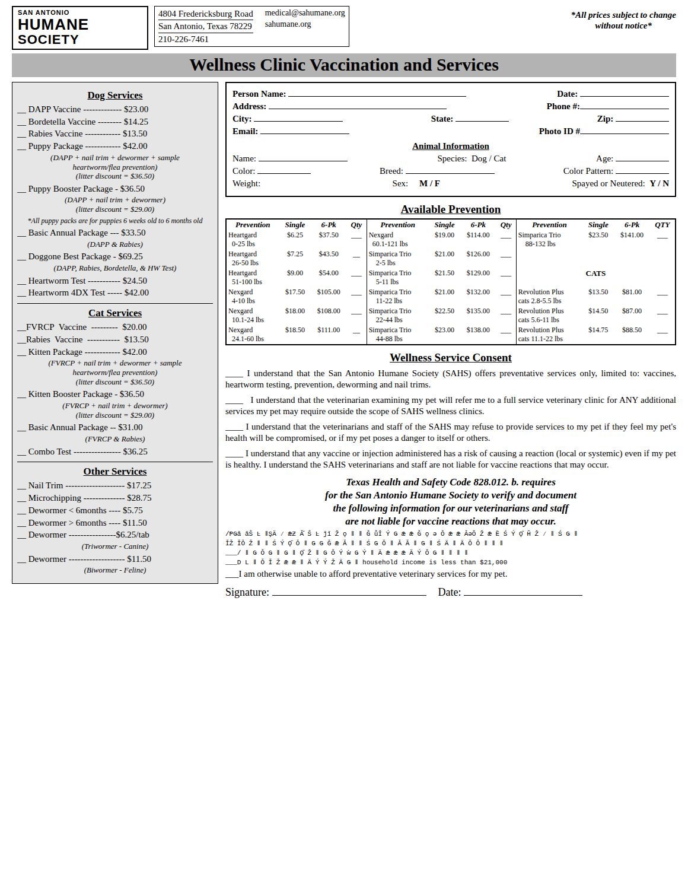SAN ANTONIO
HUMANE
SOCIETY
4804 Fredericksburg Road
San Antonio, Texas 78229
210-226-7461
medical@sahumane.org
sahumane.org
*All prices subject to change
without notice*
Wellness Clinic Vaccination and Services
Dog Services
__ DAPP Vaccine ------------- $23.00
__ Bordetella Vaccine -------- $14.25
__ Rabies Vaccine ------------ $13.50
__ Puppy Package ------------ $42.00
(DAPP + nail trim + dewormer + sample
heartworm/flea prevention)
(litter discount = $36.50)
__ Puppy Booster Package - $36.50
(DAPP + nail trim + dewormer)
(litter discount = $29.00)
*All puppy packs are for puppies 6 weeks old to 6 months old
__ Basic Annual Package --- $33.50
(DAPP & Rabies)
__ Doggone Best Package - $69.25
(DAPP, Rabies, Bordetella, & HW Test)
__ Heartworm Test ----------- $24.50
__ Heartworm 4DX Test ----- $42.00
Cat Services
__FVRCP Vaccine --------- $20.00
__Rabies Vaccine ----------- $13.50
__ Kitten Package ------------ $42.00
(FVRCP + nail trim + dewormer + sample
heartworm/flea prevention)
(litter discount = $36.50)
__ Kitten Booster Package - $36.50
(FVRCP + nail trim + dewormer)
(litter discount = $29.00)
__ Basic Annual Package -- $31.00
(FVRCP & Rabies)
__ Combo Test ---------------- $36.25
Other Services
__ Nail Trim -------------------- $17.25
__ Microchipping -------------- $28.75
__ Dewormer < 6months ---- $5.75
__ Dewormer > 6months ---- $11.50
__ Dewormer ----------------$6.25/tab
(Triwormer - Canine)
__ Dewormer ------------------- $11.50
(Biwormer - Feline)
Person Name: Date:
Address: Phone #:
City: State: Zip:
Email: Photo ID #
Animal Information
Name: Species: Dog / Cat Age:
Color: Breed: Color Pattern:
Weight: Sex: M / F Spayed or Neutered: Y / N
Available Prevention
| Prevention | Single | 6-Pk | Qty | Prevention | Single | 6-Pk | Qty | Prevention | Single | 6-Pk | QTY |
| Heartgard 0-25 lbs | $6.25 | $37.50 | ___ | Nexgard 60.1-121 lbs | $19.00 | $114.00 | ___ | Simparica Trio 88-132 lbs | $23.50 | $141.00 | ___ |
| Heartgard 26-50 lbs | $7.25 | $43.50 | __ | Simparica Trio 2-5 lbs | $21.00 | $126.00 | ___ | | | | |
| Heartgard 51-100 lbs | $9.00 | $54.00 | ___ | Simparica Trio 5-11 lbs | $21.50 | $129.00 | ___ | CATS |
| Nexgard 4-10 lbs | $17.50 | $105.00 | ___ | Simparica Trio 11-22 lbs | $21.00 | $132.00 | ___ | Revolution Plus cats 2.8-5.5 lbs | $13.50 | $81.00 | ___ |
| Nexgard 10.1-24 lbs | $18.00 | $108.00 | ___ | Simparica Trio 22-44 lbs | $22.50 | $135.00 | ___ | Revolution Plus cats 5.6-11 lbs | $14.50 | $87.00 | ___ |
| Nexgard 24.1-60 lbs | $18.50 | $111.00 | __ | Simparica Trio 44-88 lbs | $23.00 | $138.00 | ___ | Revolution Plus cats 11.1-22 lbs | $14.75 | $88.50 | ___ |
Wellness Service Consent
____ I understand that the San Antonio Humane Society (SAHS) offers preventative services only, limited to: vaccines, heartworm testing, prevention, deworming and nail trims.
____ I understand that the veterinarian examining my pet will refer me to a full service veterinary clinic for ANY additional services my pet may require outside the scope of SAHS wellness clinics.
____ I understand that the veterinarians and staff of the SAHS may refuse to provide services to my pet if they feel my pet's health will be compromised, or if my pet poses a danger to itself or others.
____ I understand that any vaccine or injection administered has a risk of causing a reaction (local or systemic) even if my pet is healthy. I understand the SAHS veterinarians and staff are not liable for vaccine reactions that may occur.
Texas Health and Safety Code 828.012. b. requires
for the San Antonio Humane Society to verify and document
the following information for our veterinarians and staff
are not liable for vaccine reactions that may occur.
/ⱣǤǎ ǎŜ Ŀ ǁŞÄ ⁄ ǣƵ Ǎ̌ Ŝ Ŀ ǰǐ Ž ǫ ǁ ǁ Ǧ ǚǏ Ý Ǥ ǣ ǣ Ǧ ǫ ǝ Ǒ ǣ ǣ ǍǝǑ Ž ǣ Ȅ Ś Ý Ǫ̌ Ȟ Ž ⁄ ǁ Ś Ǥ ǁ
ǏŽ ǏǑ Ž ǁ ǁ Ś Ý Ǫ̌ Ǒ ǁ Ǥ Ǥ Ǧ ǣ Ǎ ǁ ǁ Ś Ǥ Ǒ ǁ Ǎ Ǎ ǁ Ǥ ǁ Ś Ä ǁ Ä Ǒ Ǒ ǁ ǁ ǁ
___/ ǁ Ǥ Ǒ Ǥ ǁ Ǥ ǁ Ǫ̌ Ž ǁ Ǥ Ǒ Ý ẁ Ǥ Ý ǁ Ä ǣ ǣ ǣ Ä Ý Ǒ Ǥ ǁ ǁ ǁ ǁ
___D L ǁ Ǒ Ǐ Ž ǣ ǣ ǁ Ä Ý Ý Ž Ä Ǥ ǁ household income is less than $21,000
___I am otherwise unable to afford preventative veterinary services for my pet.
Signature: Date: